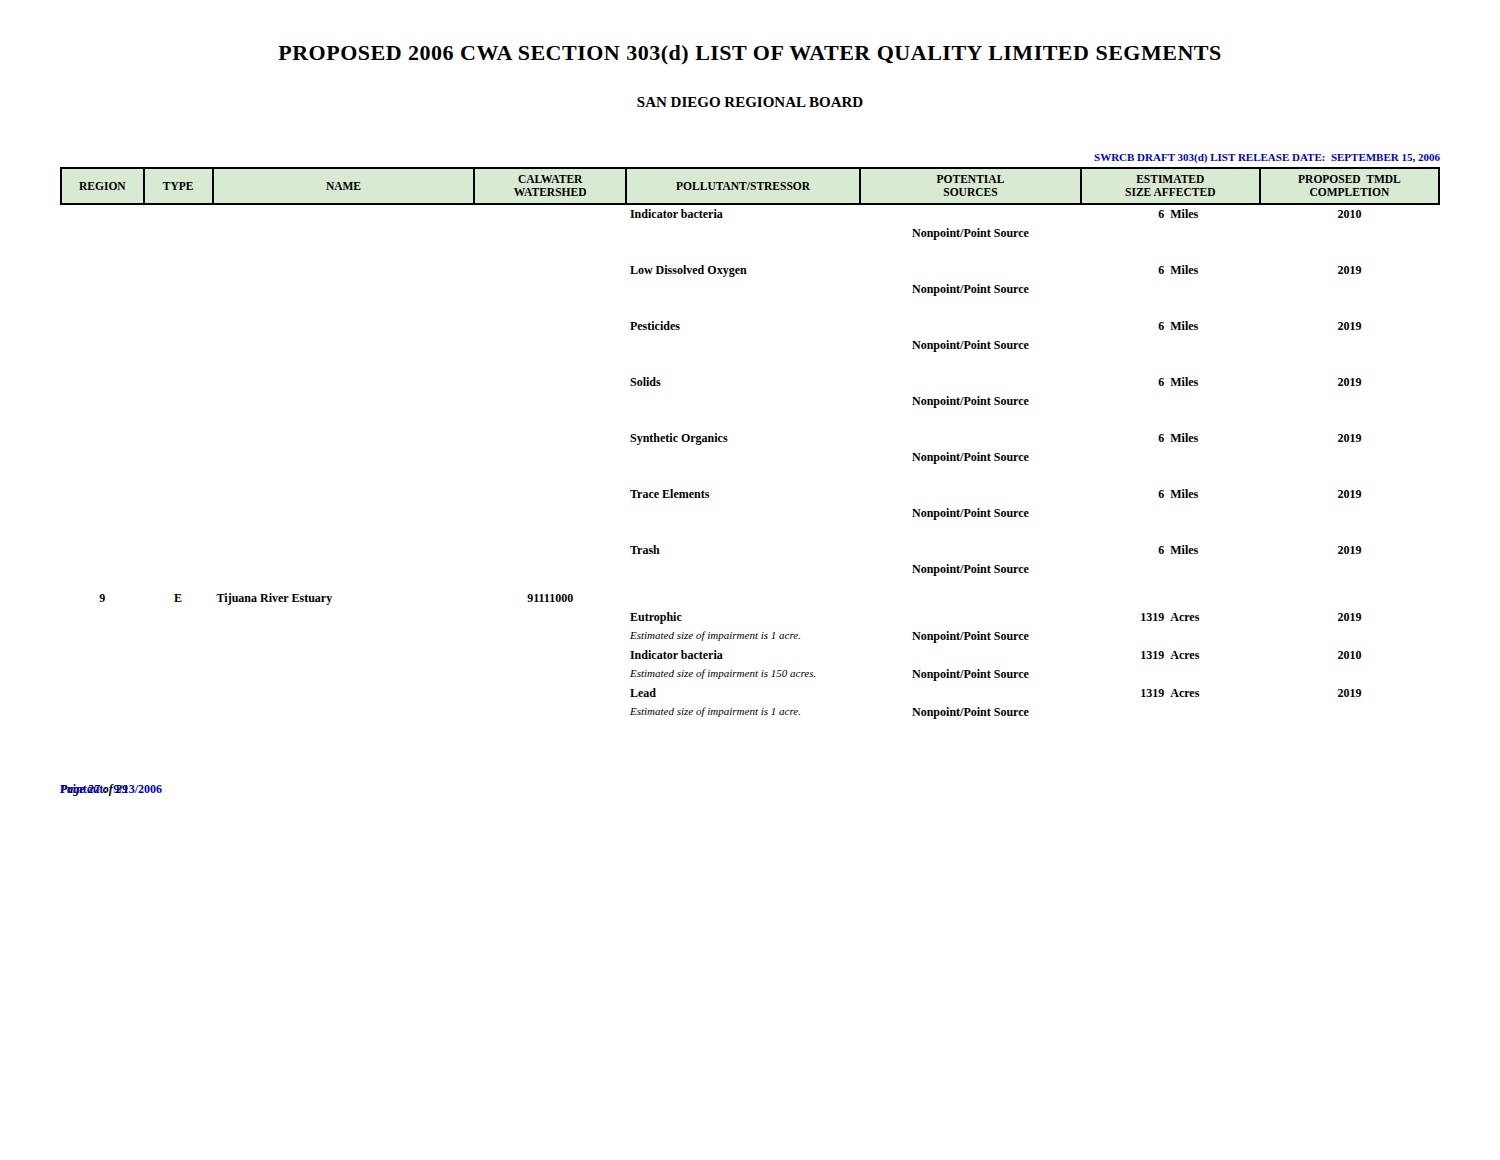PROPOSED 2006 CWA SECTION 303(d) LIST OF WATER QUALITY LIMITED SEGMENTS
SAN DIEGO REGIONAL BOARD
SWRCB DRAFT 303(d) LIST RELEASE DATE: SEPTEMBER 15, 2006
| REGION | TYPE | NAME | CALWATER WATERSHED | POLLUTANT/STRESSOR | POTENTIAL SOURCES | ESTIMATED SIZE AFFECTED | PROPOSED TMDL COMPLETION |
| --- | --- | --- | --- | --- | --- | --- | --- |
| | | | | Indicator bacteria | | 6 Miles | 2010 |
| | Nonpoint/Point Source | |
| | Low Dissolved Oxygen | | 6 Miles | 2019 |
| | Nonpoint/Point Source | |
| | Pesticides | | 6 Miles | 2019 |
| | Nonpoint/Point Source | |
| | Solids | | 6 Miles | 2019 |
| | Nonpoint/Point Source | |
| | Synthetic Organics | | 6 Miles | 2019 |
| | Nonpoint/Point Source | |
| | Trace Elements | | 6 Miles | 2019 |
| | Nonpoint/Point Source | |
| | Trash | | 6 Miles | 2019 |
| | Nonpoint/Point Source | |
| 9 | E | Tijuana River Estuary | 91111000 | | | | |
| | Eutrophic | | 1319 Acres | 2019 |
| | Estimated size of impairment is 1 acre. | Nonpoint/Point Source | |
| | Indicator bacteria | | 1319 Acres | 2010 |
| | Estimated size of impairment is 150 acres. | Nonpoint/Point Source | |
| | Lead | | 1319 Acres | 2019 |
| | Estimated size of impairment is 1 acre. | Nonpoint/Point Source | |
Printout: 9/13/2006 Page 27 of 29